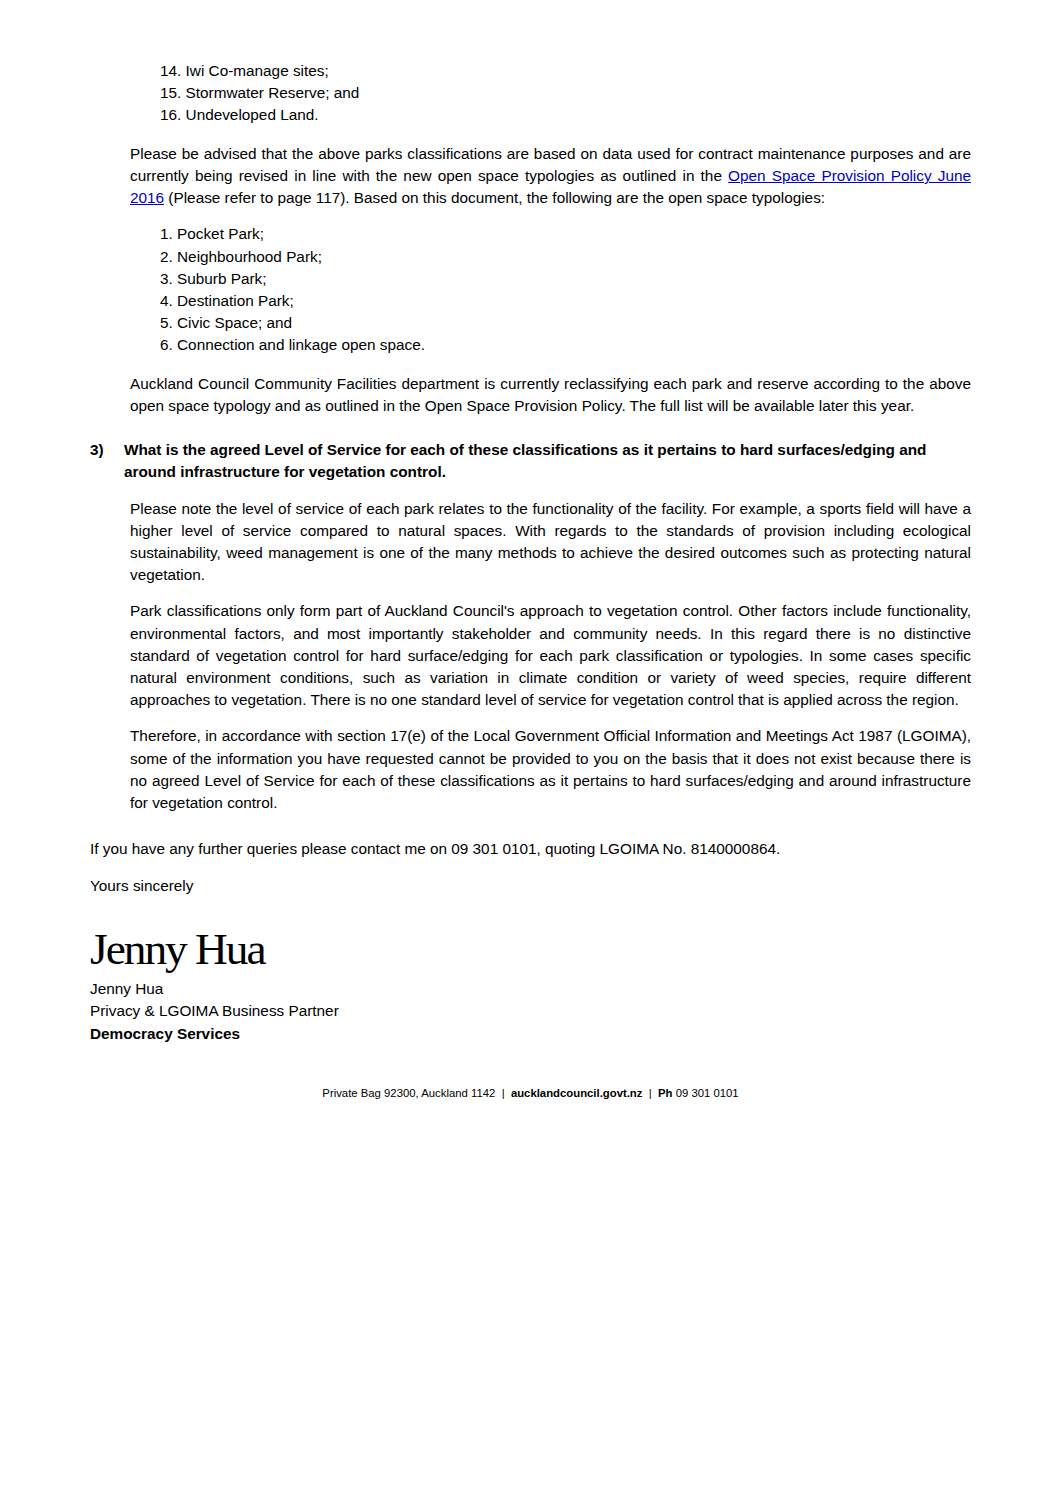14. Iwi Co-manage sites;
15. Stormwater Reserve; and
16. Undeveloped Land.
Please be advised that the above parks classifications are based on data used for contract maintenance purposes and are currently being revised in line with the new open space typologies as outlined in the Open Space Provision Policy June 2016 (Please refer to page 117). Based on this document, the following are the open space typologies:
1. Pocket Park;
2. Neighbourhood Park;
3. Suburb Park;
4. Destination Park;
5. Civic Space; and
6. Connection and linkage open space.
Auckland Council Community Facilities department is currently reclassifying each park and reserve according to the above open space typology and as outlined in the Open Space Provision Policy. The full list will be available later this year.
3)
What is the agreed Level of Service for each of these classifications as it pertains to hard surfaces/edging and around infrastructure for vegetation control.
Please note the level of service of each park relates to the functionality of the facility. For example, a sports field will have a higher level of service compared to natural spaces. With regards to the standards of provision including ecological sustainability, weed management is one of the many methods to achieve the desired outcomes such as protecting natural vegetation.
Park classifications only form part of Auckland Council's approach to vegetation control. Other factors include functionality, environmental factors, and most importantly stakeholder and community needs. In this regard there is no distinctive standard of vegetation control for hard surface/edging for each park classification or typologies. In some cases specific natural environment conditions, such as variation in climate condition or variety of weed species, require different approaches to vegetation. There is no one standard level of service for vegetation control that is applied across the region.
Therefore, in accordance with section 17(e) of the Local Government Official Information and Meetings Act 1987 (LGOIMA), some of the information you have requested cannot be provided to you on the basis that it does not exist because there is no agreed Level of Service for each of these classifications as it pertains to hard surfaces/edging and around infrastructure for vegetation control.
If you have any further queries please contact me on 09 301 0101, quoting LGOIMA No. 8140000864.
Yours sincerely
Jenny Hua
Jenny Hua
Privacy & LGOIMA Business Partner
Democracy Services
Private Bag 92300, Auckland 1142 | aucklandcouncil.govt.nz | Ph 09 301 0101